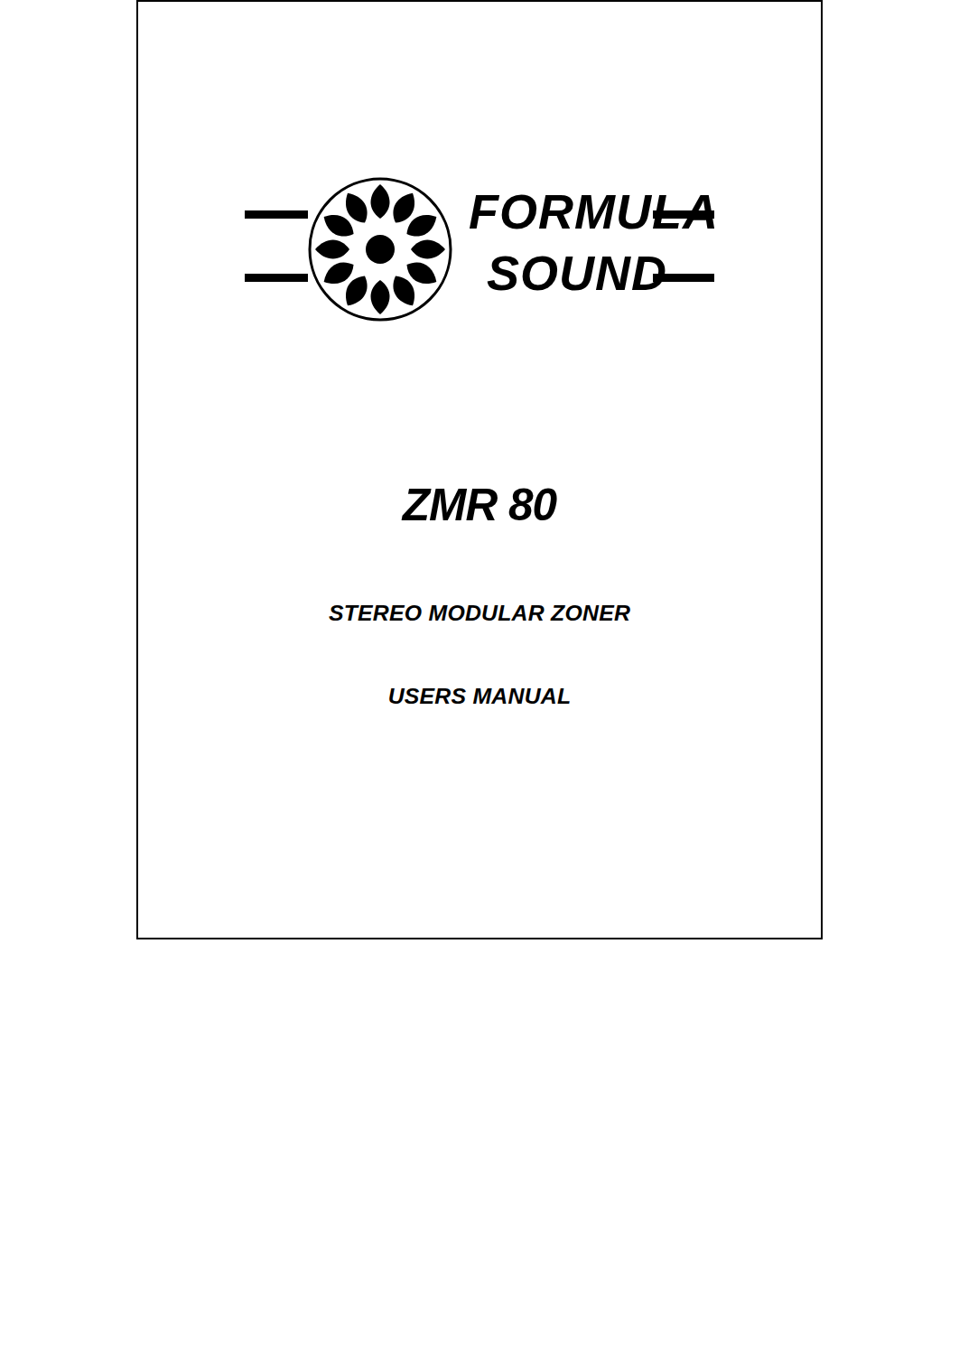FORMULA SOUND
ZMR 80
STEREO MODULAR ZONER
USERS MANUAL